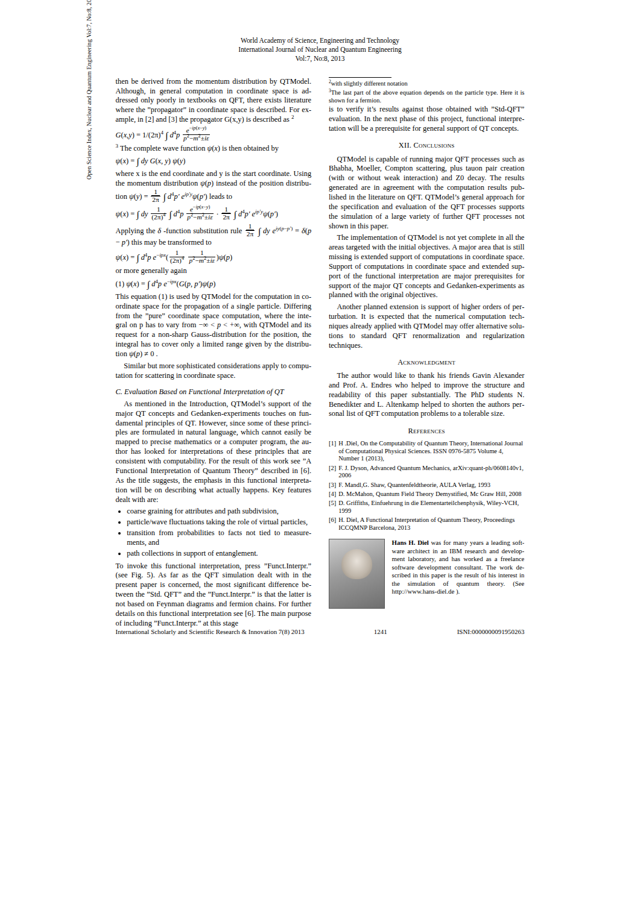World Academy of Science, Engineering and Technology
International Journal of Nuclear and Quantum Engineering
Vol:7, No:8, 2013
Open Science Index, Nuclear and Quantum Engineering Vol:7, No:8, 2013 publications.waset.org/16131/pdf
then be derived from the momentum distribution by QTModel. Although, in general computation in coordinate space is addressed only poorly in textbooks on QFT, there exists literature where the ”propagator” in coordinate space is described. For example, in [2] and [3] the propagator G(x,y) is described as 2
G(x,y) = 1/(2π)4 ∫ d4p e−ip(x−y) p2−m2±iε
3 The complete wave function ψ(x) is then obtained by
ψ(x) = ∫ dy G(x, y) ψ(y)
where x is the end coordinate and y is the start coordinate. Using the momentum distribution ψ(p) instead of the position distribution ψ(y) = 12π ∫ d4p′ eip′yψ(p′) leads to
ψ(x) = ∫ dy 1(2π)4 ∫ d4p e−ip(x−y) p2−m2±iε · 12π ∫ d4p′ eip′yψ(p′)
Applying the δ -function substitution rule 12π ∫ dy eiy(p−p′) = δ(p − p′) this may be transformed to
ψ(x) = ∫ d4p e−ipx(1(2π)4 1 p2−m2±iε)ψ(p)
or more generally again
(1) ψ(x) = ∫ d4p e−ipx(G(p, p′)ψ(p)
This equation (1) is used by QTModel for the computation in coordinate space for the propagation of a single particle. Differing from the ”pure” coordinate space computation, where the integral on p has to vary from −∞ < p < +∞, with QTModel and its request for a non-sharp Gauss-distribution for the position, the integral has to cover only a limited range given by the distribution ψ(p) ≠ 0 .
Similar but more sophisticated considerations apply to computation for scattering in coordinate space.
C. Evaluation Based on Functional Interpretation of QT
As mentioned in the Introduction, QTModel’s support of the major QT concepts and Gedanken-experiments touches on fundamental principles of QT. However, since some of these principles are formulated in natural language, which cannot easily be mapped to precise mathematics or a computer program, the author has looked for interpretations of these principles that are consistent with computability. For the result of this work see ”A Functional Interpretation of Quantum Theory” described in [6]. As the title suggests, the emphasis in this functional interpretation will be on describing what actually happens. Key features dealt with are:
coarse graining for attributes and path subdivision,
particle/wave fluctuations taking the role of virtual particles,
transition from probabilities to facts not tied to measurements, and
path collections in support of entanglement.
To invoke this functional interpretation, press ”Funct.Interpr.” (see Fig. 5). As far as the QFT simulation dealt with in the present paper is concerned, the most significant difference between the ”Std. QFT” and the ”Funct.Interpr.” is that the latter is not based on Feynman diagrams and fermion chains. For further details on this functional interpretation see [6]. The main purpose of including ”Funct.Interpr.” at this stage
2with slightly different notation
3The last part of the above equation depends on the particle type. Here it is shown for a fermion.
is to verify it’s results against those obtained with ”Std-QFT” evaluation. In the next phase of this project, functional interpretation will be a prerequisite for general support of QT concepts.
XII. Conclusions
QTModel is capable of running major QFT processes such as Bhabha, Moeller, Compton scattering, plus tauon pair creation (with or without weak interaction) and Z0 decay. The results generated are in agreement with the computation results published in the literature on QFT. QTModel’s general approach for the specification and evaluation of the QFT processes supports the simulation of a large variety of further QFT processes not shown in this paper.
The implementation of QTModel is not yet complete in all the areas targeted with the initial objectives. A major area that is still missing is extended support of computations in coordinate space. Support of computations in coordinate space and extended support of the functional interpretation are major prerequisites for support of the major QT concepts and Gedanken-experiments as planned with the original objectives.
Another planned extension is support of higher orders of perturbation. It is expected that the numerical computation techniques already applied with QTModel may offer alternative solutions to standard QFT renormalization and regularization techniques.
Acknowledgment
The author would like to thank his friends Gavin Alexander and Prof. A. Endres who helped to improve the structure and readability of this paper substantially. The PhD students N. Benedikter and L. Altenkamp helped to shorten the authors personal list of QFT computation problems to a tolerable size.
References
H .Diel, On the Computability of Quantum Theory, International Journal of Computational Physical Sciences. ISSN 0976-5875 Volume 4, Number 1 (2013),
F. J. Dyson, Advanced Quantum Mechanics, arXiv:quant-ph/0608140v1, 2006
F. Mandl,G. Shaw, Quantenfeldtheorie, AULA Verlag, 1993
D. McMahon, Quantum Field Theory Demystified, Mc Graw Hill, 2008
D. Griffiths, Einfuehrung in die Elementarteilchenphysik, Wiley-VCH, 1999
H. Diel, A Functional Interpretation of Quantum Theory, Proceedings ICCQMNP Barcelona, 2013
Hans H. Diel was for many years a leading software architect in an IBM research and development laboratory, and has worked as a freelance software development consultant. The work described in this paper is the result of his interest in the simulation of quantum theory. (See http://www.hans-diel.de ).
International Scholarly and Scientific Research & Innovation 7(8) 2013 1241 ISNI:0000000091950263